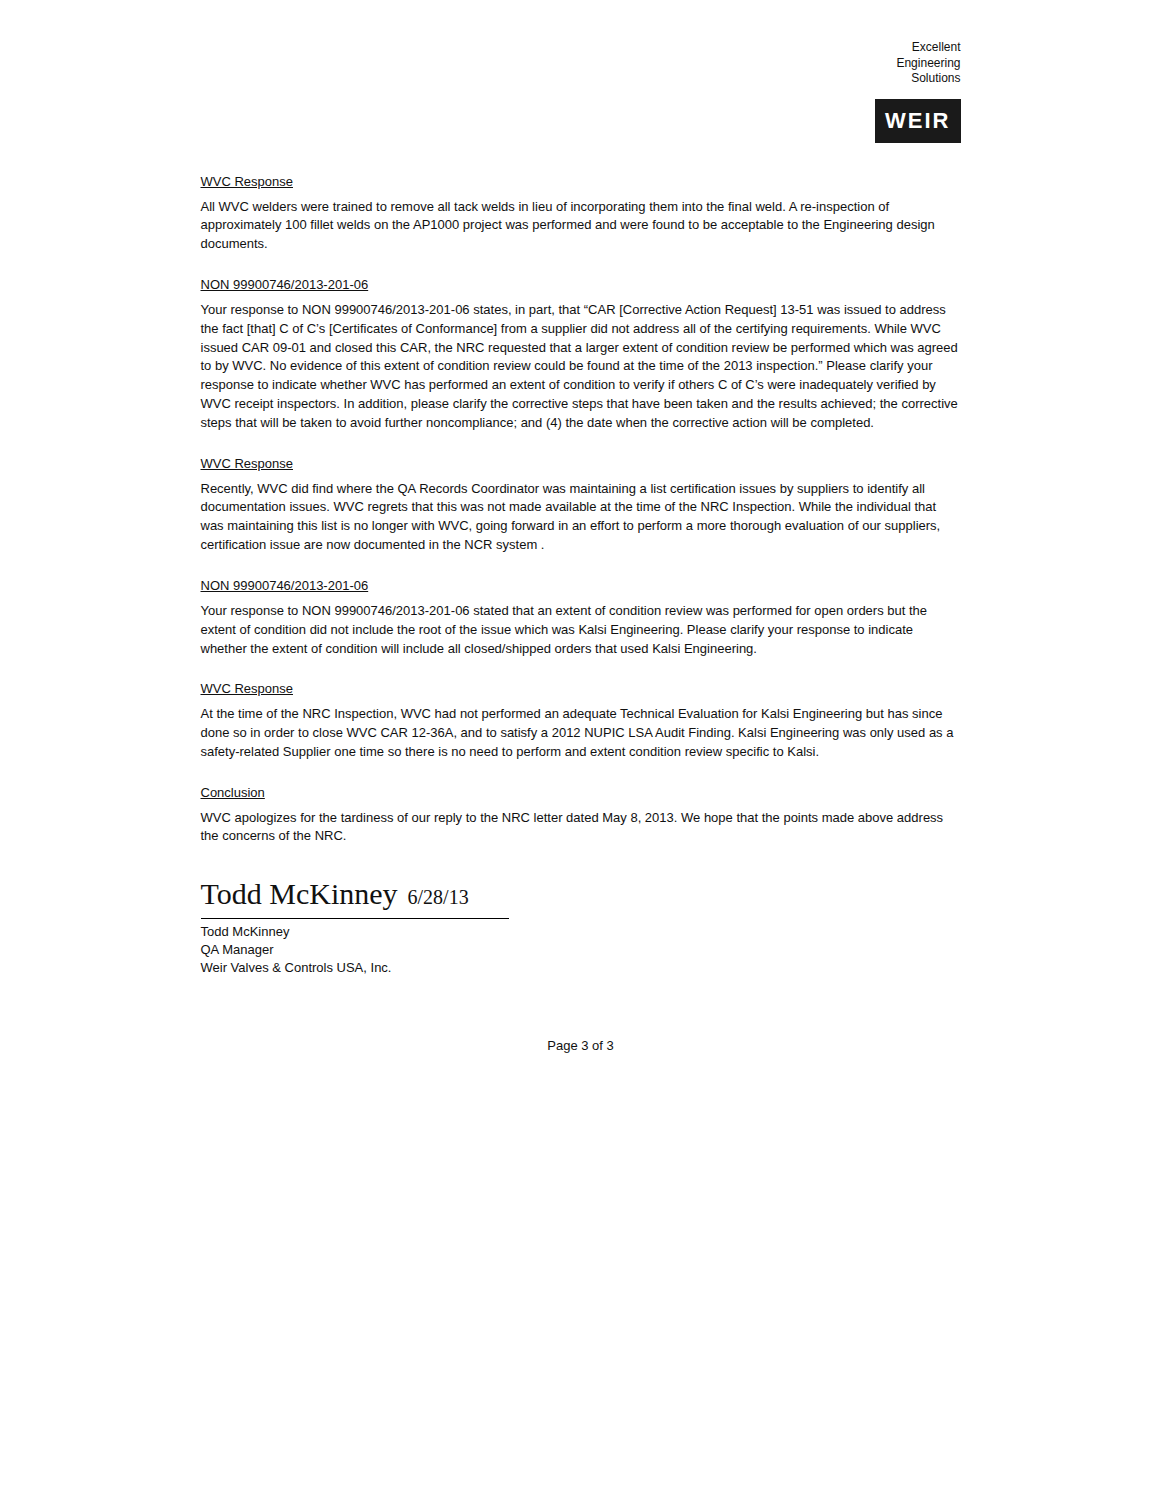Excellent
Engineering
Solutions
WEIR
WVC Response
All WVC welders were trained to remove all tack welds in lieu of incorporating them into the final weld. A re-inspection of approximately 100 fillet welds on the AP1000 project was performed and were found to be acceptable to the Engineering design documents.
NON 99900746/2013-201-06
Your response to NON 99900746/2013-201-06 states, in part, that “CAR [Corrective Action Request] 13-51 was issued to address the fact [that] C of C’s [Certificates of Conformance] from a supplier did not address all of the certifying requirements. While WVC issued CAR 09-01 and closed this CAR, the NRC requested that a larger extent of condition review be performed which was agreed to by WVC. No evidence of this extent of condition review could be found at the time of the 2013 inspection.” Please clarify your response to indicate whether WVC has performed an extent of condition to verify if others C of C’s were inadequately verified by WVC receipt inspectors. In addition, please clarify the corrective steps that have been taken and the results achieved; the corrective steps that will be taken to avoid further noncompliance; and (4) the date when the corrective action will be completed.
WVC Response
Recently, WVC did find where the QA Records Coordinator was maintaining a list certification issues by suppliers to identify all documentation issues. WVC regrets that this was not made available at the time of the NRC Inspection. While the individual that was maintaining this list is no longer with WVC, going forward in an effort to perform a more thorough evaluation of our suppliers, certification issue are now documented in the NCR system .
NON 99900746/2013-201-06
Your response to NON 99900746/2013-201-06 stated that an extent of condition review was performed for open orders but the extent of condition did not include the root of the issue which was Kalsi Engineering. Please clarify your response to indicate whether the extent of condition will include all closed/shipped orders that used Kalsi Engineering.
WVC Response
At the time of the NRC Inspection, WVC had not performed an adequate Technical Evaluation for Kalsi Engineering but has since done so in order to close WVC CAR 12-36A, and to satisfy a 2012 NUPIC LSA Audit Finding. Kalsi Engineering was only used as a safety-related Supplier one time so there is no need to perform and extent condition review specific to Kalsi.
Conclusion
WVC apologizes for the tardiness of our reply to the NRC letter dated May 8, 2013. We hope that the points made above address the concerns of the NRC.
Todd McKinney6/28/13
Todd McKinney
QA Manager
Weir Valves & Controls USA, Inc.
Page 3 of 3